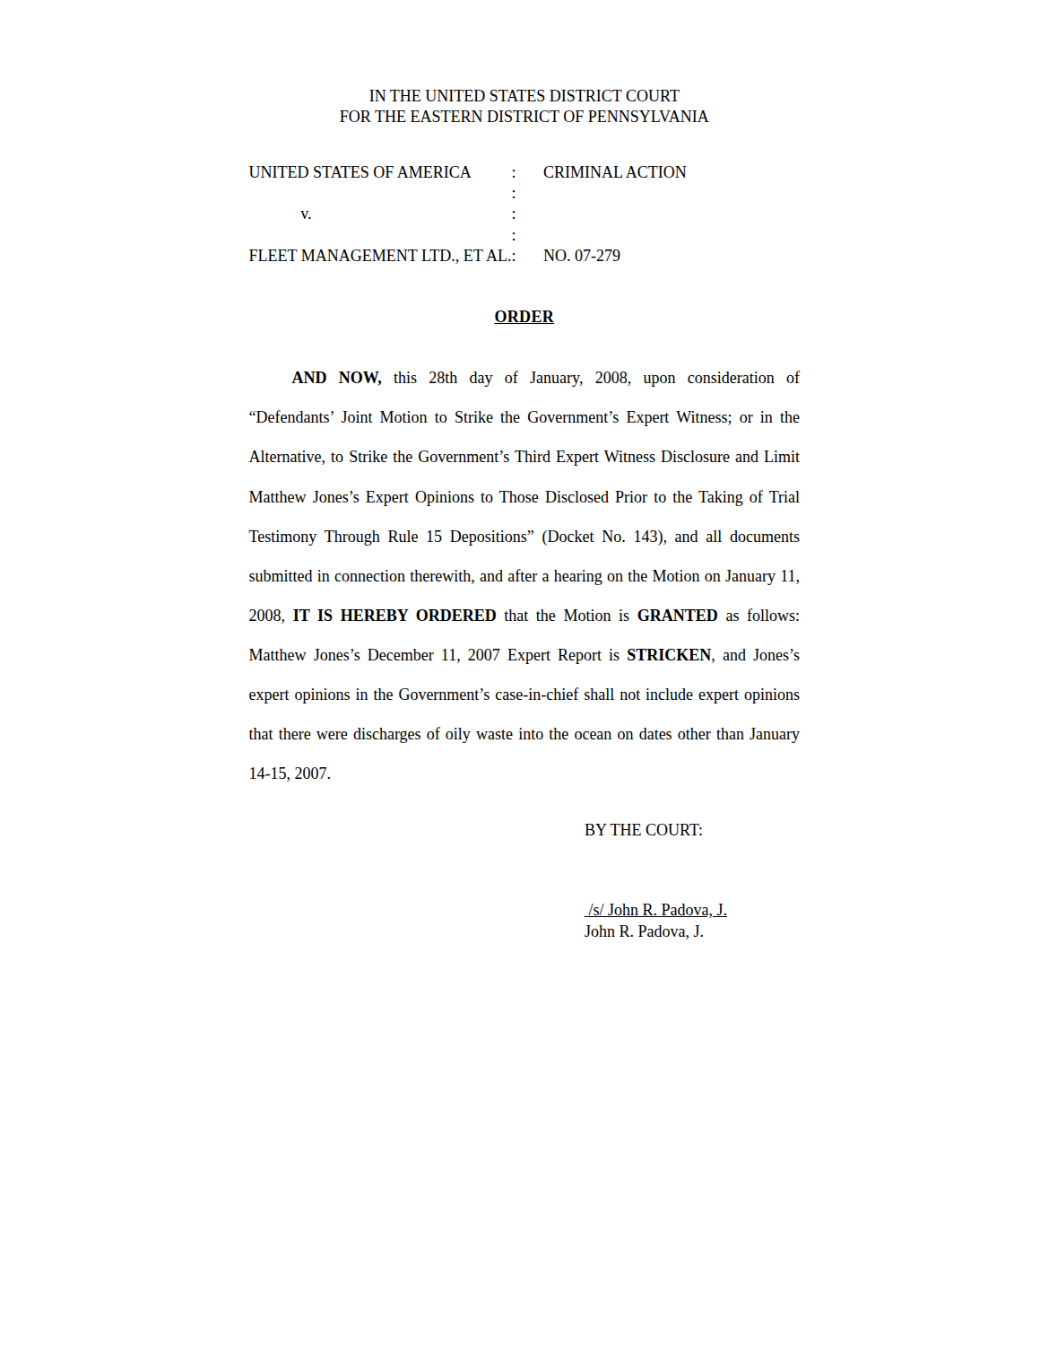IN THE UNITED STATES DISTRICT COURT
FOR THE EASTERN DISTRICT OF PENNSYLVANIA
| UNITED STATES OF AMERICA | : | CRIMINAL ACTION |
| | : | |
| v. | : | |
| | : | |
| FLEET MANAGEMENT LTD., ET AL. | : | NO. 07-279 |
ORDER
AND NOW, this 28th day of January, 2008, upon consideration of “Defendants’ Joint Motion to Strike the Government’s Expert Witness; or in the Alternative, to Strike the Government’s Third Expert Witness Disclosure and Limit Matthew Jones’s Expert Opinions to Those Disclosed Prior to the Taking of Trial Testimony Through Rule 15 Depositions” (Docket No. 143), and all documents submitted in connection therewith, and after a hearing on the Motion on January 11, 2008, IT IS HEREBY ORDERED that the Motion is GRANTED as follows: Matthew Jones’s December 11, 2007 Expert Report is STRICKEN, and Jones’s expert opinions in the Government’s case-in-chief shall not include expert opinions that there were discharges of oily waste into the ocean on dates other than January 14-15, 2007.
BY THE COURT:
/s/ John R. Padova, J.
John R. Padova, J.